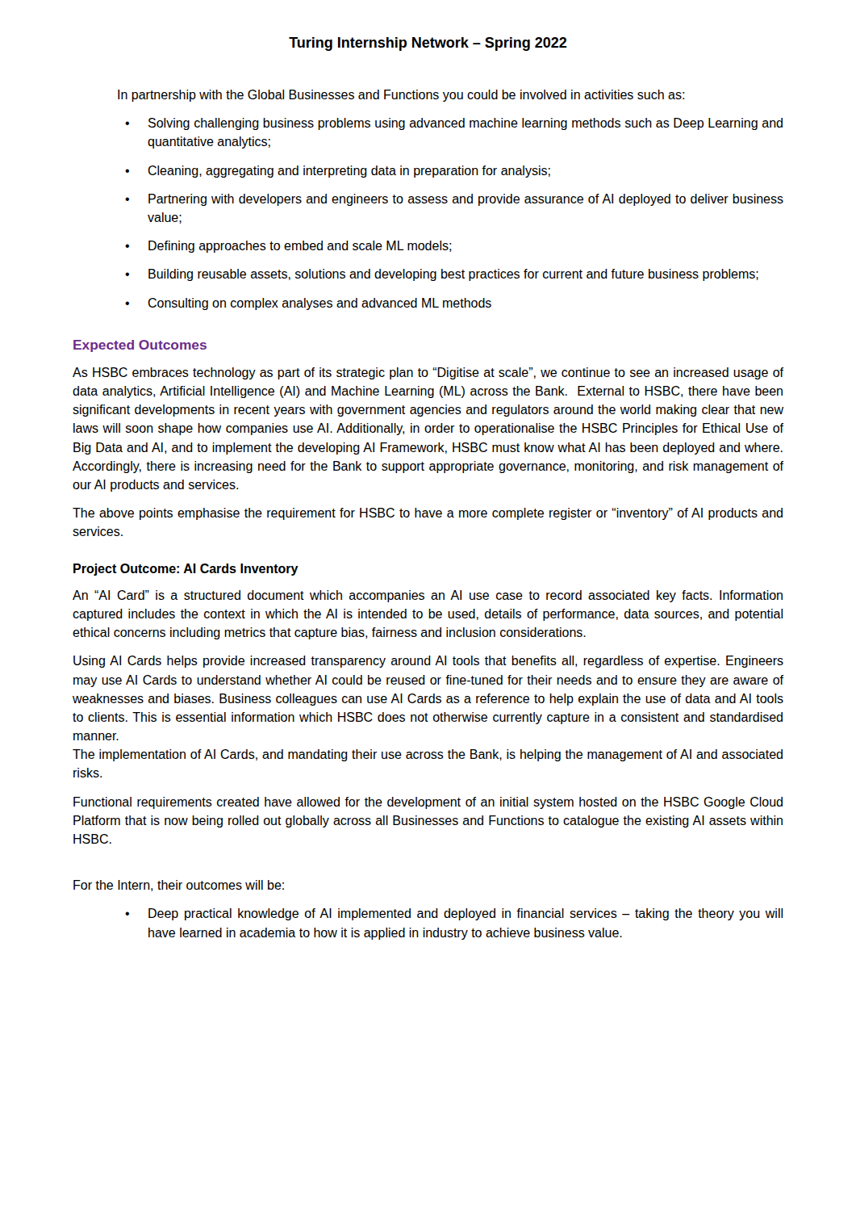Turing Internship Network – Spring 2022
In partnership with the Global Businesses and Functions you could be involved in activities such as:
Solving challenging business problems using advanced machine learning methods such as Deep Learning and quantitative analytics;
Cleaning, aggregating and interpreting data in preparation for analysis;
Partnering with developers and engineers to assess and provide assurance of AI deployed to deliver business value;
Defining approaches to embed and scale ML models;
Building reusable assets, solutions and developing best practices for current and future business problems;
Consulting on complex analyses and advanced ML methods
Expected Outcomes
As HSBC embraces technology as part of its strategic plan to “Digitise at scale”, we continue to see an increased usage of data analytics, Artificial Intelligence (AI) and Machine Learning (ML) across the Bank. External to HSBC, there have been significant developments in recent years with government agencies and regulators around the world making clear that new laws will soon shape how companies use AI. Additionally, in order to operationalise the HSBC Principles for Ethical Use of Big Data and AI, and to implement the developing AI Framework, HSBC must know what AI has been deployed and where. Accordingly, there is increasing need for the Bank to support appropriate governance, monitoring, and risk management of our AI products and services.
The above points emphasise the requirement for HSBC to have a more complete register or “inventory” of AI products and services.
Project Outcome: AI Cards Inventory
An “AI Card” is a structured document which accompanies an AI use case to record associated key facts. Information captured includes the context in which the AI is intended to be used, details of performance, data sources, and potential ethical concerns including metrics that capture bias, fairness and inclusion considerations.
Using AI Cards helps provide increased transparency around AI tools that benefits all, regardless of expertise. Engineers may use AI Cards to understand whether AI could be reused or fine-tuned for their needs and to ensure they are aware of weaknesses and biases. Business colleagues can use AI Cards as a reference to help explain the use of data and AI tools to clients. This is essential information which HSBC does not otherwise currently capture in a consistent and standardised manner.
The implementation of AI Cards, and mandating their use across the Bank, is helping the management of AI and associated risks.
Functional requirements created have allowed for the development of an initial system hosted on the HSBC Google Cloud Platform that is now being rolled out globally across all Businesses and Functions to catalogue the existing AI assets within HSBC.
For the Intern, their outcomes will be:
Deep practical knowledge of AI implemented and deployed in financial services – taking the theory you will have learned in academia to how it is applied in industry to achieve business value.